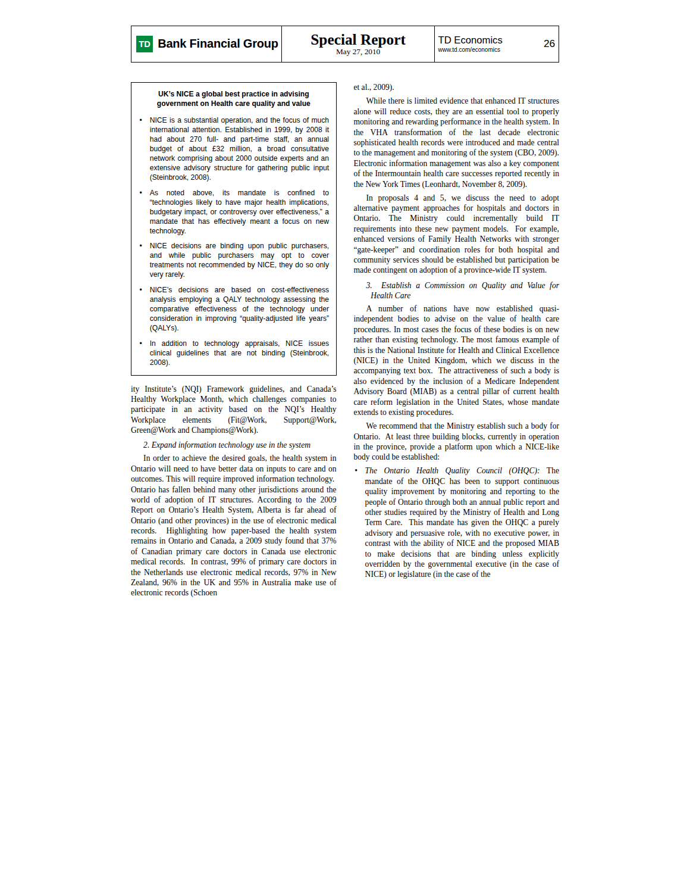Bank Financial Group
Special Report
May 27, 2010
TD Economics
www.td.com/economics
26
UK’s NICE a global best practice in advising government on Health care quality and value
NICE is a substantial operation, and the focus of much international attention. Established in 1999, by 2008 it had about 270 full- and part-time staff, an annual budget of about £32 million, a broad consultative network comprising about 2000 outside experts and an extensive advisory structure for gathering public input (Steinbrook, 2008).
As noted above, its mandate is confined to “technologies likely to have major health implications, budgetary impact, or controversy over effectiveness,” a mandate that has effectively meant a focus on new technology.
NICE decisions are binding upon public purchasers, and while public purchasers may opt to cover treatments not recommended by NICE, they do so only very rarely.
NICE’s decisions are based on cost-effectiveness analysis employing a QALY technology assessing the comparative effectiveness of the technology under consideration in improving “quality-adjusted life years” (QALYs).
In addition to technology appraisals, NICE issues clinical guidelines that are not binding (Steinbrook, 2008).
ity Institute’s (NQI) Framework guidelines, and Canada’s Healthy Workplace Month, which challenges companies to participate in an activity based on the NQI’s Healthy Workplace elements (Fit@Work, Support@Work, Green@Work and Champions@Work).
2. Expand information technology use in the system
In order to achieve the desired goals, the health system in Ontario will need to have better data on inputs to care and on outcomes. This will require improved information technology. Ontario has fallen behind many other jurisdictions around the world of adoption of IT structures. According to the 2009 Report on Ontario’s Health System, Alberta is far ahead of Ontario (and other provinces) in the use of electronic medical records. Highlighting how paper-based the health system remains in Ontario and Canada, a 2009 study found that 37% of Canadian primary care doctors in Canada use electronic medical records. In contrast, 99% of primary care doctors in the Netherlands use electronic medical records, 97% in New Zealand, 96% in the UK and 95% in Australia make use of electronic records (Schoen
et al., 2009).
While there is limited evidence that enhanced IT structures alone will reduce costs, they are an essential tool to properly monitoring and rewarding performance in the health system. In the VHA transformation of the last decade electronic sophisticated health records were introduced and made central to the management and monitoring of the system (CBO, 2009). Electronic information management was also a key component of the Intermountain health care successes reported recently in the New York Times (Leonhardt, November 8, 2009).
In proposals 4 and 5, we discuss the need to adopt alternative payment approaches for hospitals and doctors in Ontario. The Ministry could incrementally build IT requirements into these new payment models. For example, enhanced versions of Family Health Networks with stronger “gate-keeper” and coordination roles for both hospital and community services should be established but participation be made contingent on adoption of a province-wide IT system.
3. Establish a Commission on Quality and Value for Health Care
A number of nations have now established quasi-independent bodies to advise on the value of health care procedures. In most cases the focus of these bodies is on new rather than existing technology. The most famous example of this is the National Institute for Health and Clinical Excellence (NICE) in the United Kingdom, which we discuss in the accompanying text box. The attractiveness of such a body is also evidenced by the inclusion of a Medicare Independent Advisory Board (MIAB) as a central pillar of current health care reform legislation in the United States, whose mandate extends to existing procedures.
We recommend that the Ministry establish such a body for Ontario. At least three building blocks, currently in operation in the province, provide a platform upon which a NICE-like body could be established:
The Ontario Health Quality Council (OHQC): The mandate of the OHQC has been to support continuous quality improvement by monitoring and reporting to the people of Ontario through both an annual public report and other studies required by the Ministry of Health and Long Term Care. This mandate has given the OHQC a purely advisory and persuasive role, with no executive power, in contrast with the ability of NICE and the proposed MIAB to make decisions that are binding unless explicitly overridden by the governmental executive (in the case of NICE) or legislature (in the case of the